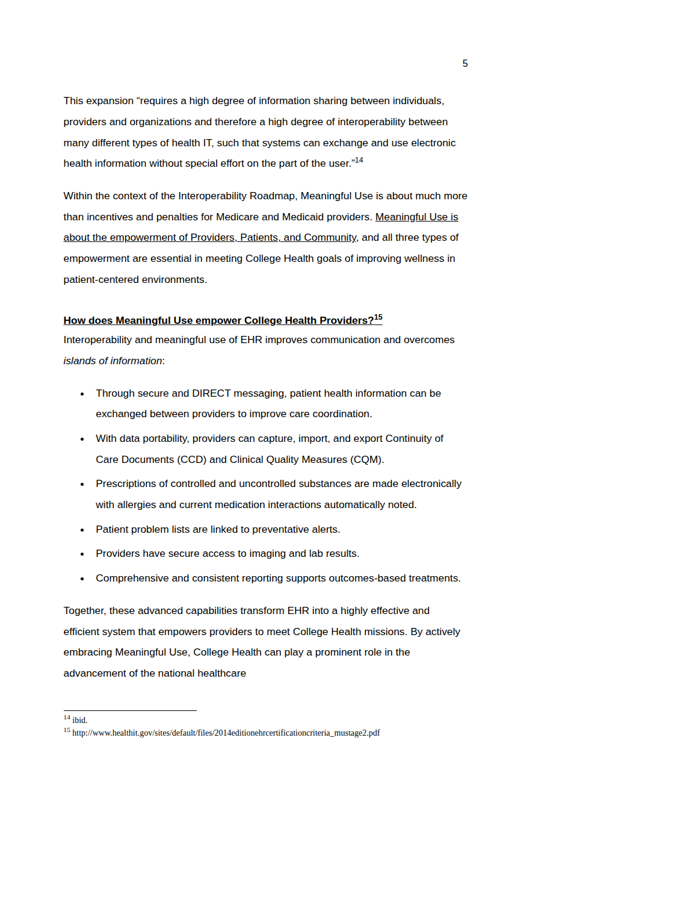5
This expansion “requires a high degree of information sharing between individuals, providers and organizations and therefore a high degree of interoperability between many different types of health IT, such that systems can exchange and use electronic health information without special effort on the part of the user.”14
Within the context of the Interoperability Roadmap, Meaningful Use is about much more than incentives and penalties for Medicare and Medicaid providers. Meaningful Use is about the empowerment of Providers, Patients, and Community, and all three types of empowerment are essential in meeting College Health goals of improving wellness in patient-centered environments.
How does Meaningful Use empower College Health Providers?15
Interoperability and meaningful use of EHR improves communication and overcomes islands of information:
Through secure and DIRECT messaging, patient health information can be exchanged between providers to improve care coordination.
With data portability, providers can capture, import, and export Continuity of Care Documents (CCD) and Clinical Quality Measures (CQM).
Prescriptions of controlled and uncontrolled substances are made electronically with allergies and current medication interactions automatically noted.
Patient problem lists are linked to preventative alerts.
Providers have secure access to imaging and lab results.
Comprehensive and consistent reporting supports outcomes-based treatments.
Together, these advanced capabilities transform EHR into a highly effective and efficient system that empowers providers to meet College Health missions. By actively embracing Meaningful Use, College Health can play a prominent role in the advancement of the national healthcare
14 ibid.
15 http://www.healthit.gov/sites/default/files/2014editionehrcertificationcriteria_mustage2.pdf